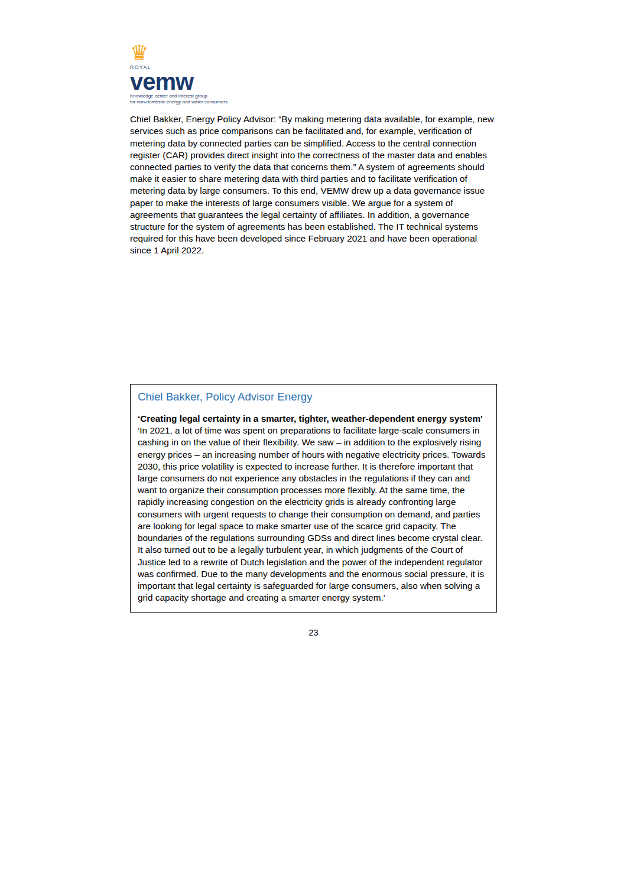♛
ROYAL
vemw
Knowledge center and interest group
for non-domestic energy and water consumers
Chiel Bakker, Energy Policy Advisor: “By making metering data available, for example, new services such as price comparisons can be facilitated and, for example, verification of metering data by connected parties can be simplified. Access to the central connection register (CAR) provides direct insight into the correctness of the master data and enables connected parties to verify the data that concerns them.” A system of agreements should make it easier to share metering data with third parties and to facilitate verification of metering data by large consumers. To this end, VEMW drew up a data governance issue paper to make the interests of large consumers visible. We argue for a system of agreements that guarantees the legal certainty of affiliates. In addition, a governance structure for the system of agreements has been established. The IT technical systems required for this have been developed since February 2021 and have been operational since 1 April 2022.
Chiel Bakker, Policy Advisor Energy
‘Creating legal certainty in a smarter, tighter, weather-dependent energy system'
‘In 2021, a lot of time was spent on preparations to facilitate large-scale consumers in cashing in on the value of their flexibility. We saw – in addition to the explosively rising energy prices – an increasing number of hours with negative electricity prices. Towards 2030, this price volatility is expected to increase further. It is therefore important that large consumers do not experience any obstacles in the regulations if they can and want to organize their consumption processes more flexibly. At the same time, the rapidly increasing congestion on the electricity grids is already confronting large consumers with urgent requests to change their consumption on demand, and parties are looking for legal space to make smarter use of the scarce grid capacity. The boundaries of the regulations surrounding GDSs and direct lines become crystal clear. It also turned out to be a legally turbulent year, in which judgments of the Court of Justice led to a rewrite of Dutch legislation and the power of the independent regulator was confirmed. Due to the many developments and the enormous social pressure, it is important that legal certainty is safeguarded for large consumers, also when solving a grid capacity shortage and creating a smarter energy system.'
23